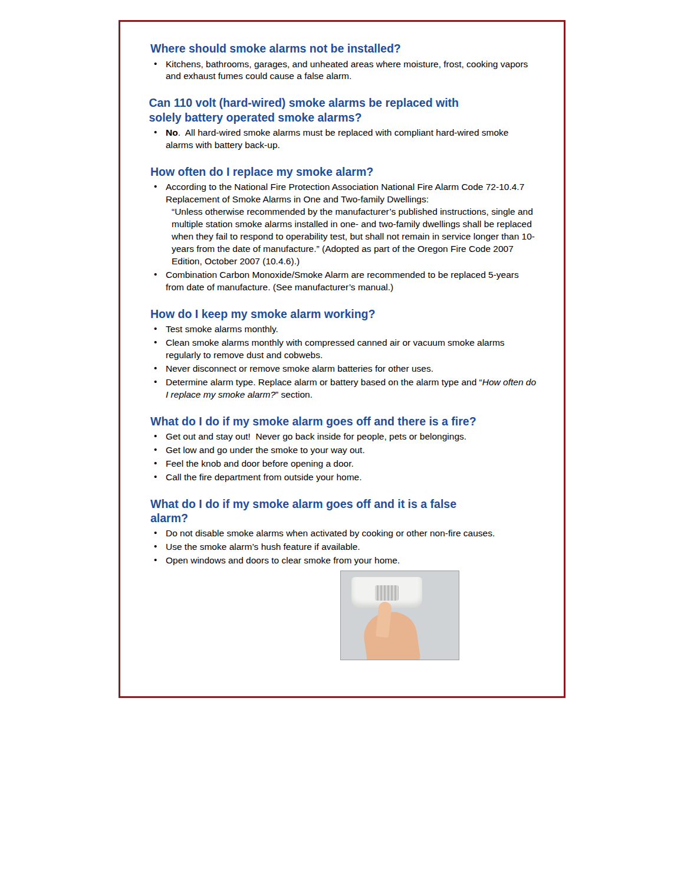Where should smoke alarms not be installed?
Kitchens, bathrooms, garages, and unheated areas where moisture, frost, cooking vapors and exhaust fumes could cause a false alarm.
Can 110 volt (hard-wired) smoke alarms be replaced with
solely battery operated smoke alarms?
No. All hard-wired smoke alarms must be replaced with compliant hard-wired smoke alarms with battery back-up.
How often do I replace my smoke alarm?
According to the National Fire Protection Association National Fire Alarm Code 72-10.4.7 Replacement of Smoke Alarms in One and Two-family Dwellings: “Unless otherwise recommended by the manufacturer’s published instructions, single and multiple station smoke alarms installed in one- and two-family dwellings shall be replaced when they fail to respond to operability test, but shall not remain in service longer than 10-years from the date of manufacture.” (Adopted as part of the Oregon Fire Code 2007 Edition, October 2007 (10.4.6).)
Combination Carbon Monoxide/Smoke Alarm are recommended to be replaced 5-years from date of manufacture. (See manufacturer’s manual.)
How do I keep my smoke alarm working?
Test smoke alarms monthly.
Clean smoke alarms monthly with compressed canned air or vacuum smoke alarms regularly to remove dust and cobwebs.
Never disconnect or remove smoke alarm batteries for other uses.
Determine alarm type. Replace alarm or battery based on the alarm type and “How often do I replace my smoke alarm?” section.
What do I do if my smoke alarm goes off and there is a fire?
Get out and stay out! Never go back inside for people, pets or belongings.
Get low and go under the smoke to your way out.
Feel the knob and door before opening a door.
Call the fire department from outside your home.
What do I do if my smoke alarm goes off and it is a false
alarm?
Do not disable smoke alarms when activated by cooking or other non-fire causes.
Use the smoke alarm’s hush feature if available.
Open windows and doors to clear smoke from your home.